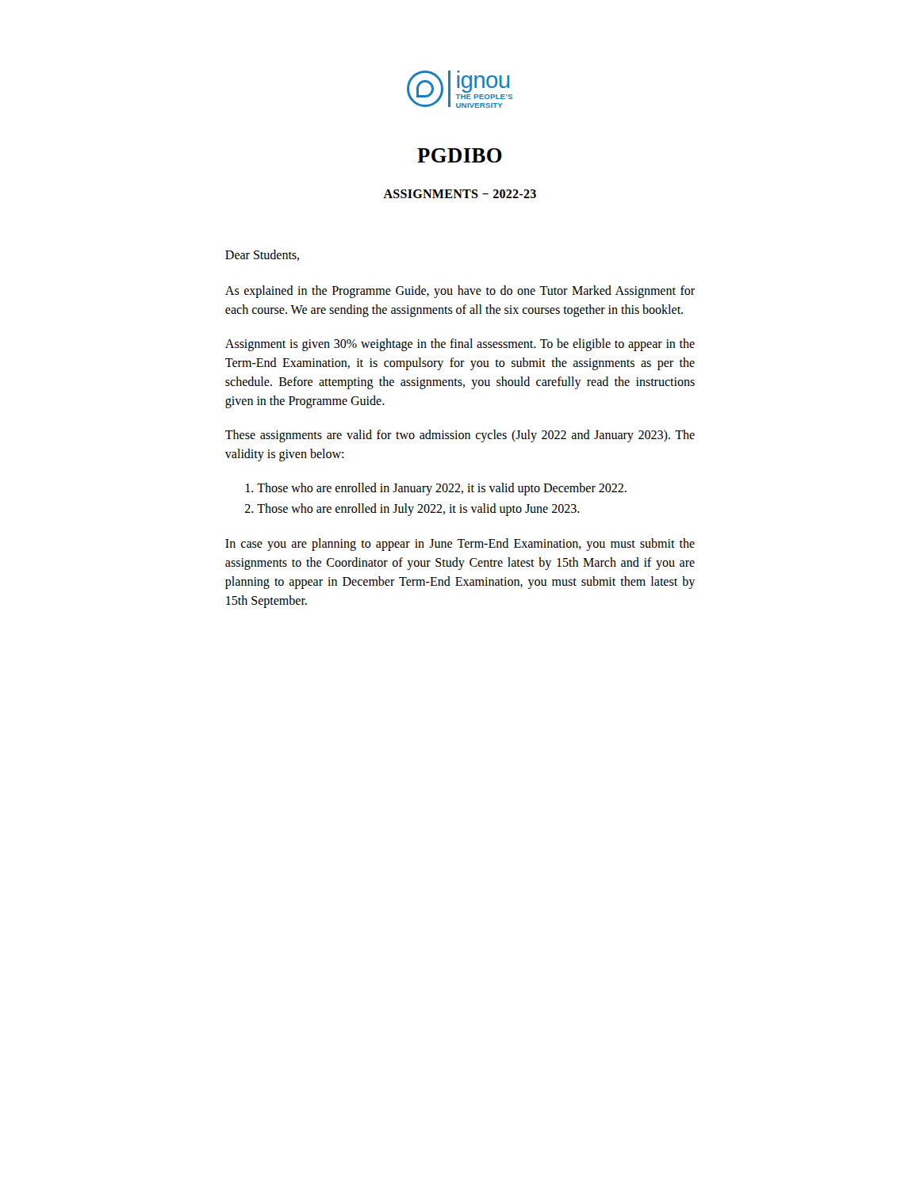ignou The People’s
University
PGDIBO
ASSIGNMENTS − 2022-23
Dear Students,
As explained in the Programme Guide, you have to do one Tutor Marked Assignment for each course. We are sending the assignments of all the six courses together in this booklet.
Assignment is given 30% weightage in the final assessment. To be eligible to appear in the Term-End Examination, it is compulsory for you to submit the assignments as per the schedule. Before attempting the assignments, you should carefully read the instructions given in the Programme Guide.
These assignments are valid for two admission cycles (July 2022 and January 2023). The validity is given below:
Those who are enrolled in January 2022, it is valid upto December 2022.
Those who are enrolled in July 2022, it is valid upto June 2023.
In case you are planning to appear in June Term-End Examination, you must submit the assignments to the Coordinator of your Study Centre latest by 15th March and if you are planning to appear in December Term-End Examination, you must submit them latest by 15th September.